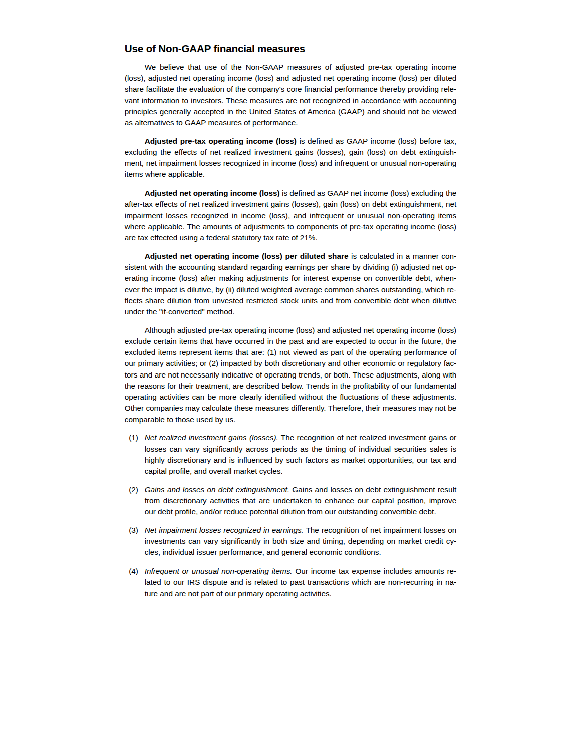Use of Non-GAAP financial measures
We believe that use of the Non-GAAP measures of adjusted pre-tax operating income (loss), adjusted net operating income (loss) and adjusted net operating income (loss) per diluted share facilitate the evaluation of the company's core financial performance thereby providing relevant information to investors. These measures are not recognized in accordance with accounting principles generally accepted in the United States of America (GAAP) and should not be viewed as alternatives to GAAP measures of performance.
Adjusted pre-tax operating income (loss) is defined as GAAP income (loss) before tax, excluding the effects of net realized investment gains (losses), gain (loss) on debt extinguishment, net impairment losses recognized in income (loss) and infrequent or unusual non-operating items where applicable.
Adjusted net operating income (loss) is defined as GAAP net income (loss) excluding the after-tax effects of net realized investment gains (losses), gain (loss) on debt extinguishment, net impairment losses recognized in income (loss), and infrequent or unusual non-operating items where applicable. The amounts of adjustments to components of pre-tax operating income (loss) are tax effected using a federal statutory tax rate of 21%.
Adjusted net operating income (loss) per diluted share is calculated in a manner consistent with the accounting standard regarding earnings per share by dividing (i) adjusted net operating income (loss) after making adjustments for interest expense on convertible debt, whenever the impact is dilutive, by (ii) diluted weighted average common shares outstanding, which reflects share dilution from unvested restricted stock units and from convertible debt when dilutive under the "if-converted" method.
Although adjusted pre-tax operating income (loss) and adjusted net operating income (loss) exclude certain items that have occurred in the past and are expected to occur in the future, the excluded items represent items that are: (1) not viewed as part of the operating performance of our primary activities; or (2) impacted by both discretionary and other economic or regulatory factors and are not necessarily indicative of operating trends, or both. These adjustments, along with the reasons for their treatment, are described below. Trends in the profitability of our fundamental operating activities can be more clearly identified without the fluctuations of these adjustments. Other companies may calculate these measures differently. Therefore, their measures may not be comparable to those used by us.
Net realized investment gains (losses). The recognition of net realized investment gains or losses can vary significantly across periods as the timing of individual securities sales is highly discretionary and is influenced by such factors as market opportunities, our tax and capital profile, and overall market cycles.
Gains and losses on debt extinguishment. Gains and losses on debt extinguishment result from discretionary activities that are undertaken to enhance our capital position, improve our debt profile, and/or reduce potential dilution from our outstanding convertible debt.
Net impairment losses recognized in earnings. The recognition of net impairment losses on investments can vary significantly in both size and timing, depending on market credit cycles, individual issuer performance, and general economic conditions.
Infrequent or unusual non-operating items. Our income tax expense includes amounts related to our IRS dispute and is related to past transactions which are non-recurring in nature and are not part of our primary operating activities.